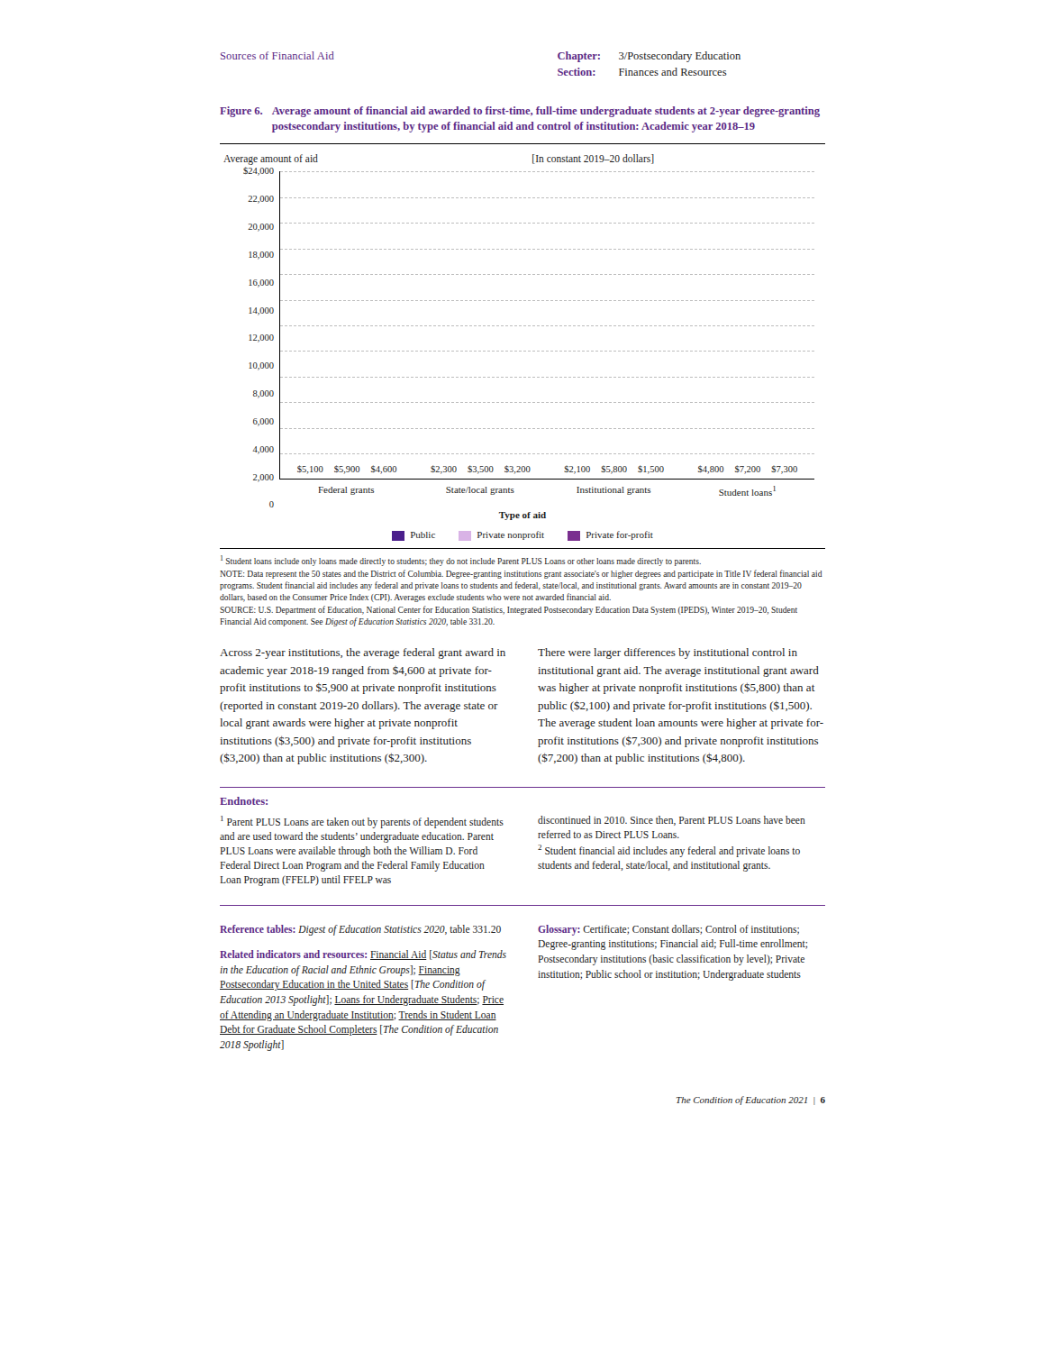Sources of Financial Aid
Chapter: 3/Postsecondary Education
Section: Finances and Resources
Figure 6. Average amount of financial aid awarded to first-time, full-time undergraduate students at 2-year degree-granting postsecondary institutions, by type of financial aid and control of institution: Academic year 2018–19
Average amount of aid
[In constant 2019–20 dollars]
$24,000
22,000
20,000
18,000
16,000
14,000
12,000
10,000
8,000
6,000
4,000
2,000
0
$5,100
$5,900
$4,600
$2,300
$3,500
$3,200
$2,100
$5,800
$1,500
$4,800
$7,200
$7,300
Federal grants State/local grants Institutional grants Student loans1
Type of aid
Public
Private nonprofit
Private for-profit
1 Student loans include only loans made directly to students; they do not include Parent PLUS Loans or other loans made directly to parents.
NOTE: Data represent the 50 states and the District of Columbia. Degree-granting institutions grant associate's or higher degrees and participate in Title IV federal financial aid programs. Student financial aid includes any federal and private loans to students and federal, state/local, and institutional grants. Award amounts are in constant 2019–20 dollars, based on the Consumer Price Index (CPI). Averages exclude students who were not awarded financial aid.
SOURCE: U.S. Department of Education, National Center for Education Statistics, Integrated Postsecondary Education Data System (IPEDS), Winter 2019–20, Student Financial Aid component. See Digest of Education Statistics 2020, table 331.20.
Across 2-year institutions, the average federal grant award in academic year 2018-19 ranged from $4,600 at private for-profit institutions to $5,900 at private nonprofit institutions (reported in constant 2019-20 dollars). The average state or local grant awards were higher at private nonprofit institutions ($3,500) and private for-profit institutions ($3,200) than at public institutions ($2,300).
There were larger differences by institutional control in institutional grant aid. The average institutional grant award was higher at private nonprofit institutions ($5,800) than at public ($2,100) and private for-profit institutions ($1,500). The average student loan amounts were higher at private for-profit institutions ($7,300) and private nonprofit institutions ($7,200) than at public institutions ($4,800).
Endnotes:
1 Parent PLUS Loans are taken out by parents of dependent students and are used toward the students’ undergraduate education. Parent PLUS Loans were available through both the William D. Ford Federal Direct Loan Program and the Federal Family Education Loan Program (FFELP) until FFELP was
discontinued in 2010. Since then, Parent PLUS Loans have been referred to as Direct PLUS Loans.
2 Student financial aid includes any federal and private loans to students and federal, state/local, and institutional grants.
Reference tables: Digest of Education Statistics 2020, table 331.20
Related indicators and resources: Financial Aid [Status and Trends in the Education of Racial and Ethnic Groups]; Financing Postsecondary Education in the United States [The Condition of Education 2013 Spotlight]; Loans for Undergraduate Students; Price of Attending an Undergraduate Institution; Trends in Student Loan Debt for Graduate School Completers [The Condition of Education 2018 Spotlight]
Glossary: Certificate; Constant dollars; Control of institutions; Degree-granting institutions; Financial aid; Full-time enrollment; Postsecondary institutions (basic classification by level); Private institution; Public school or institution; Undergraduate students
The Condition of Education 2021 | 6